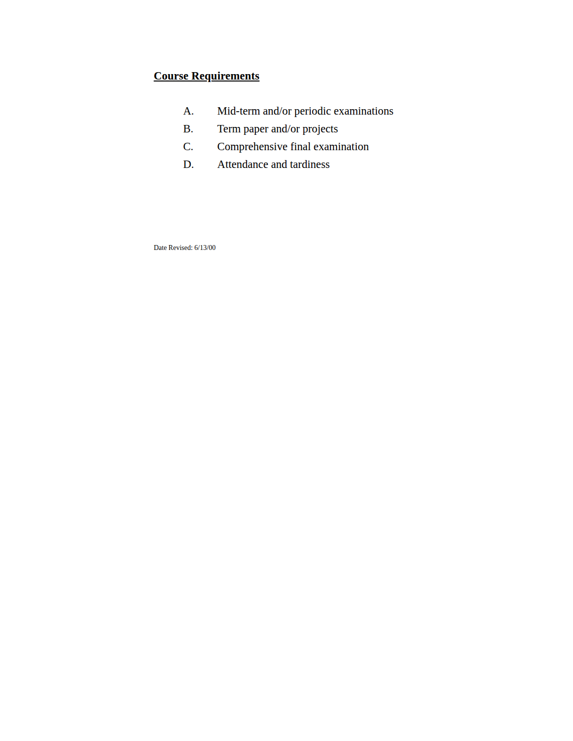Course Requirements
| A. | Mid-term and/or periodic examinations |
| B. | Term paper and/or projects |
| C. | Comprehensive final examination |
| D. | Attendance and tardiness |
Date Revised: 6/13/00